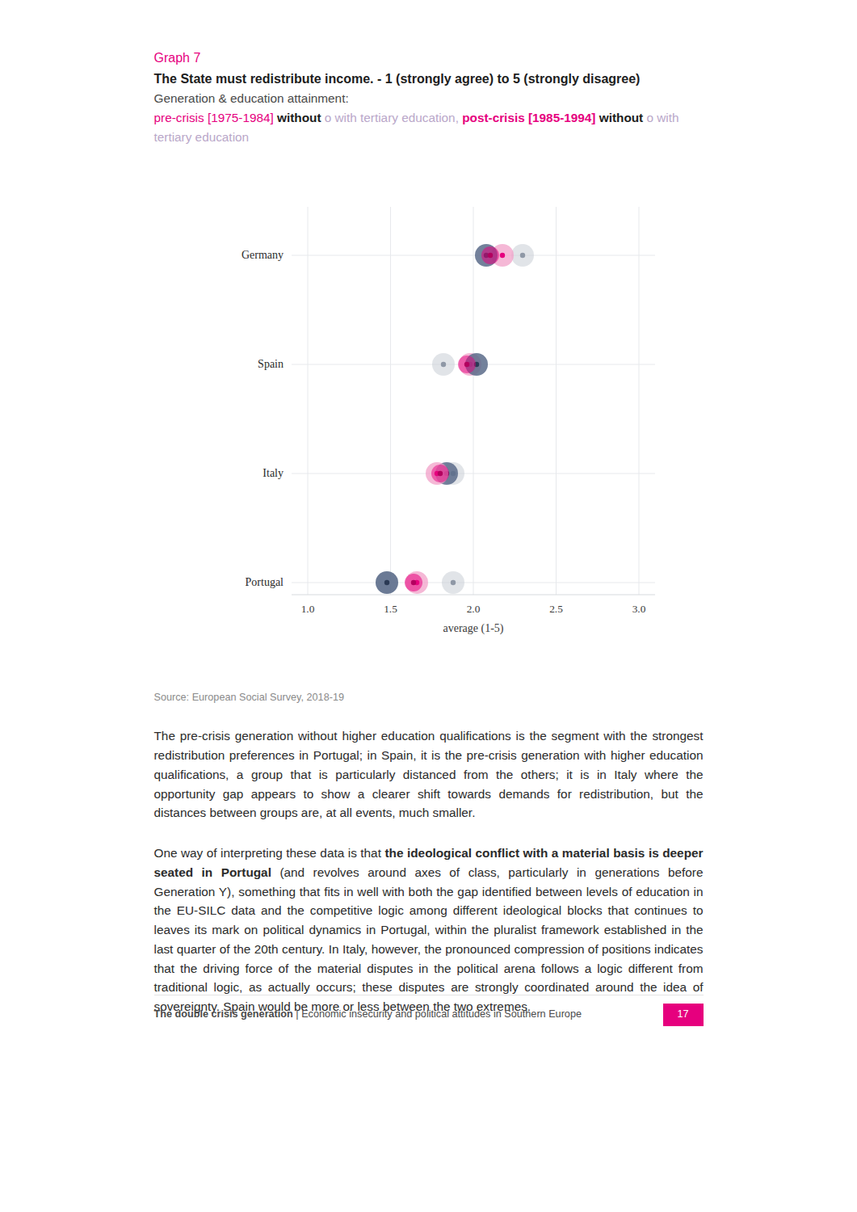Graph 7
The State must redistribute income. - 1 (strongly agree) to 5 (strongly disagree)
Generation & education attainment:
pre-crisis [1975-1984] without o with tertiary education, post-crisis [1985-1994] without o with tertiary education
Germany Spain Italy Portugal 1.0 1.5 2.0 2.5 3.0 average (1-5)
Source: European Social Survey, 2018-19
The pre-crisis generation without higher education qualifications is the segment with the strongest redistribution preferences in Portugal; in Spain, it is the pre-crisis generation with higher education qualifications, a group that is particularly distanced from the others; it is in Italy where the opportunity gap appears to show a clearer shift towards demands for redistribution, but the distances between groups are, at all events, much smaller.
One way of interpreting these data is that the ideological conflict with a material basis is deeper seated in Portugal (and revolves around axes of class, particularly in generations before Generation Y), something that fits in well with both the gap identified between levels of education in the EU-SILC data and the competitive logic among different ideological blocks that continues to leaves its mark on political dynamics in Portugal, within the pluralist framework established in the last quarter of the 20th century. In Italy, however, the pronounced compression of positions indicates that the driving force of the material disputes in the political arena follows a logic different from traditional logic, as actually occurs; these disputes are strongly coordinated around the idea of sovereignty. Spain would be more or less between the two extremes.
The double crisis generation | Economic insecurity and political attitudes in Southern Europe
17